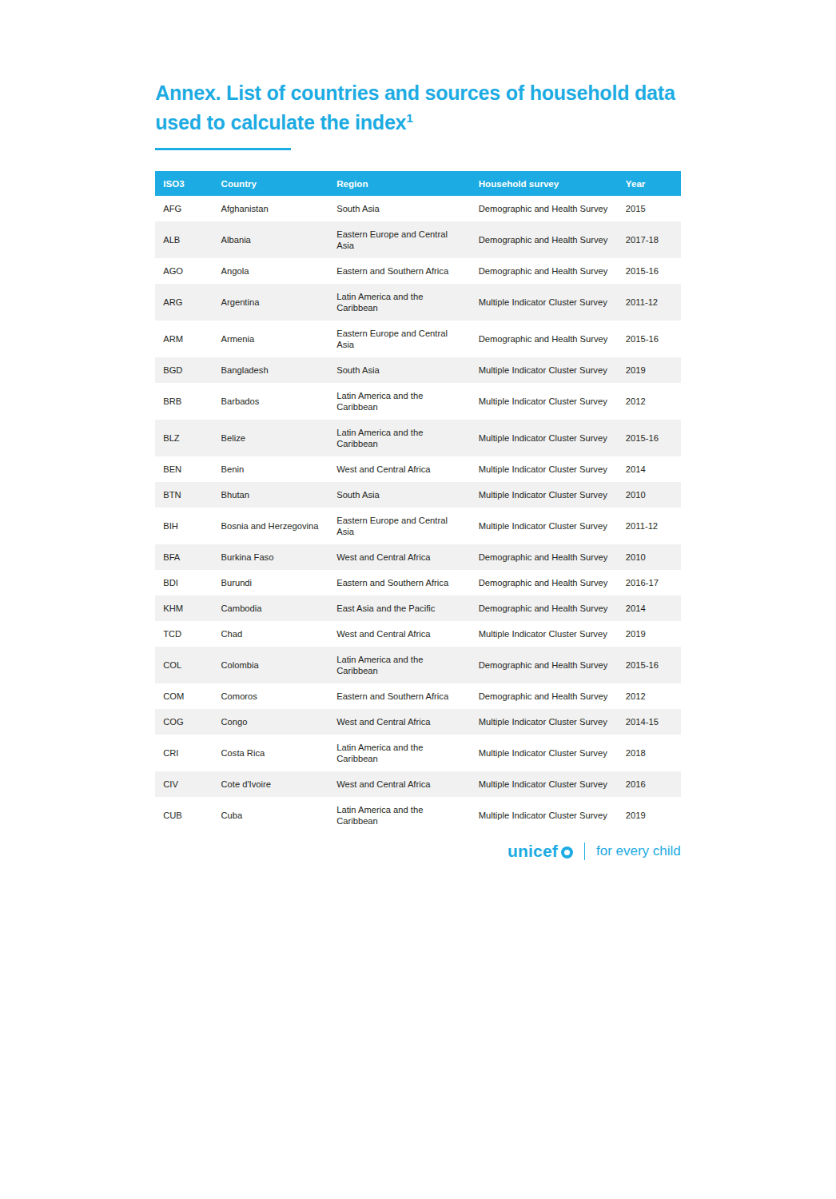Annex. List of countries and sources of household data used to calculate the index1
| ISO3 | Country | Region | Household survey | Year |
| --- | --- | --- | --- | --- |
| AFG | Afghanistan | South Asia | Demographic and Health Survey | 2015 |
| ALB | Albania | Eastern Europe and Central Asia | Demographic and Health Survey | 2017-18 |
| AGO | Angola | Eastern and Southern Africa | Demographic and Health Survey | 2015-16 |
| ARG | Argentina | Latin America and the Caribbean | Multiple Indicator Cluster Survey | 2011-12 |
| ARM | Armenia | Eastern Europe and Central Asia | Demographic and Health Survey | 2015-16 |
| BGD | Bangladesh | South Asia | Multiple Indicator Cluster Survey | 2019 |
| BRB | Barbados | Latin America and the Caribbean | Multiple Indicator Cluster Survey | 2012 |
| BLZ | Belize | Latin America and the Caribbean | Multiple Indicator Cluster Survey | 2015-16 |
| BEN | Benin | West and Central Africa | Multiple Indicator Cluster Survey | 2014 |
| BTN | Bhutan | South Asia | Multiple Indicator Cluster Survey | 2010 |
| BIH | Bosnia and Herzegovina | Eastern Europe and Central Asia | Multiple Indicator Cluster Survey | 2011-12 |
| BFA | Burkina Faso | West and Central Africa | Demographic and Health Survey | 2010 |
| BDI | Burundi | Eastern and Southern Africa | Demographic and Health Survey | 2016-17 |
| KHM | Cambodia | East Asia and the Pacific | Demographic and Health Survey | 2014 |
| TCD | Chad | West and Central Africa | Multiple Indicator Cluster Survey | 2019 |
| COL | Colombia | Latin America and the Caribbean | Demographic and Health Survey | 2015-16 |
| COM | Comoros | Eastern and Southern Africa | Demographic and Health Survey | 2012 |
| COG | Congo | West and Central Africa | Multiple Indicator Cluster Survey | 2014-15 |
| CRI | Costa Rica | Latin America and the Caribbean | Multiple Indicator Cluster Survey | 2018 |
| CIV | Cote d'Ivoire | West and Central Africa | Multiple Indicator Cluster Survey | 2016 |
| CUB | Cuba | Latin America and the Caribbean | Multiple Indicator Cluster Survey | 2019 |
unicef
for every child